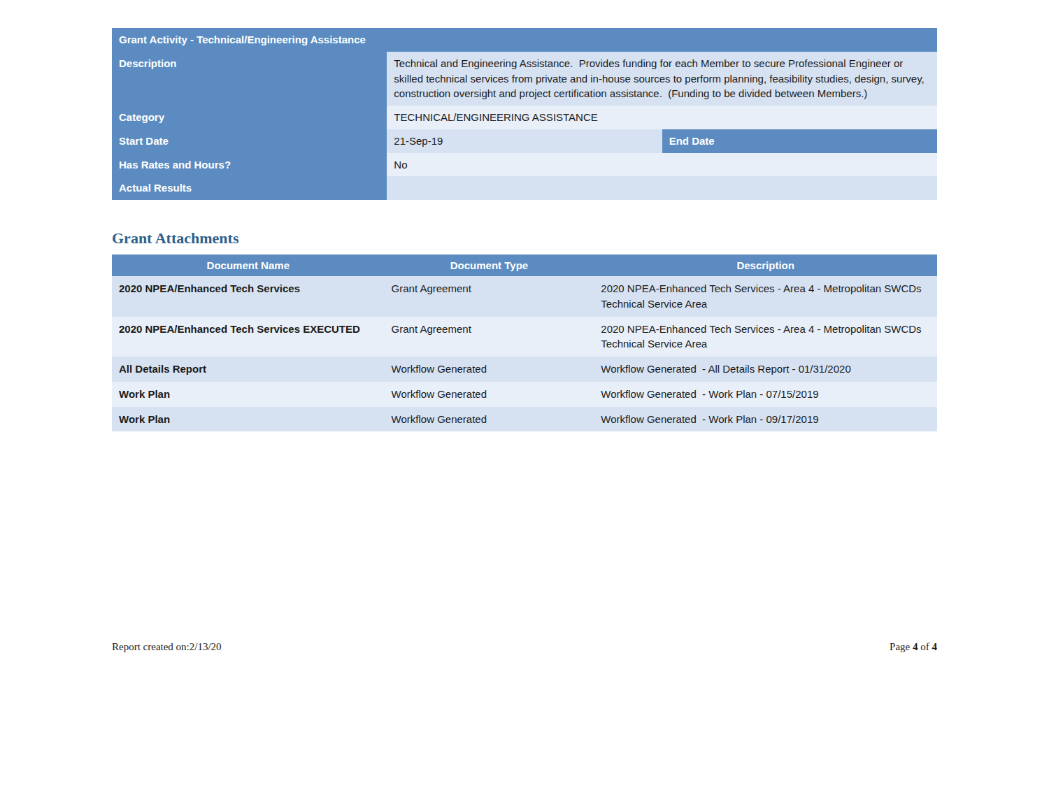| Grant Activity - Technical/Engineering Assistance |
| Description | Technical and Engineering Assistance. Provides funding for each Member to secure Professional Engineer or skilled technical services from private and in-house sources to perform planning, feasibility studies, design, survey, construction oversight and project certification assistance. (Funding to be divided between Members.) |
| Category | TECHNICAL/ENGINEERING ASSISTANCE |
| Start Date | 21-Sep-19 | End Date |
| Has Rates and Hours? | No |
| Actual Results | |
Grant Attachments
| Document Name | Document Type | Description |
| --- | --- | --- |
| 2020 NPEA/Enhanced Tech Services | Grant Agreement | 2020 NPEA-Enhanced Tech Services - Area 4 - Metropolitan SWCDs Technical Service Area |
| 2020 NPEA/Enhanced Tech Services EXECUTED | Grant Agreement | 2020 NPEA-Enhanced Tech Services - Area 4 - Metropolitan SWCDs Technical Service Area |
| All Details Report | Workflow Generated | Workflow Generated - All Details Report - 01/31/2020 |
| Work Plan | Workflow Generated | Workflow Generated - Work Plan - 07/15/2019 |
| Work Plan | Workflow Generated | Workflow Generated - Work Plan - 09/17/2019 |
Report created on:2/13/20
Page 4 of 4